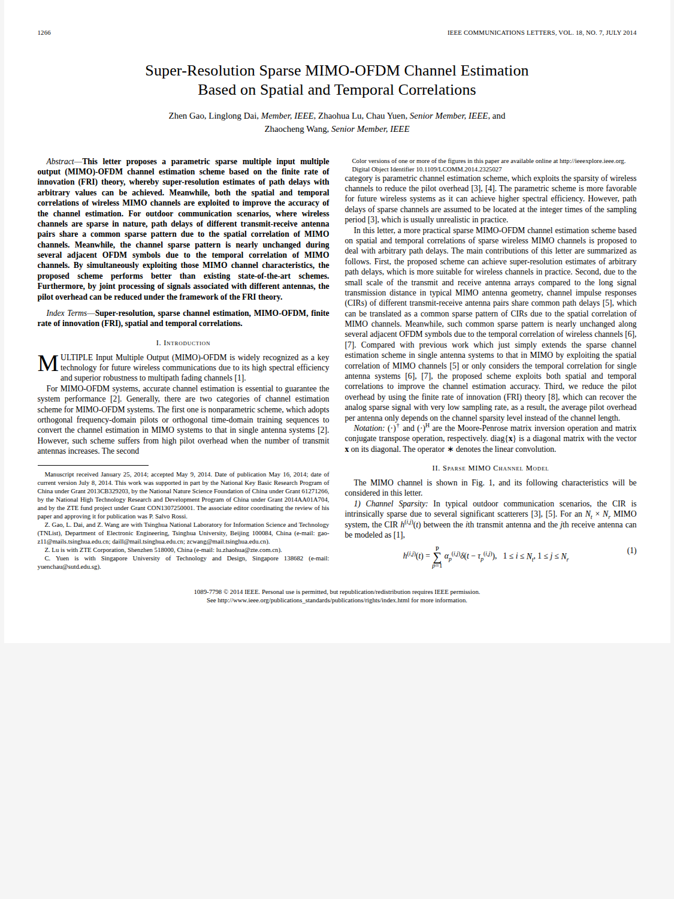1266 IEEE COMMUNICATIONS LETTERS, VOL. 18, NO. 7, JULY 2014
Super-Resolution Sparse MIMO-OFDM Channel Estimation
Based on Spatial and Temporal Correlations
Zhen Gao, Linglong Dai, Member, IEEE, Zhaohua Lu, Chau Yuen, Senior Member, IEEE, and
Zhaocheng Wang, Senior Member, IEEE
Abstract—This letter proposes a parametric sparse multiple input multiple output (MIMO)-OFDM channel estimation scheme based on the finite rate of innovation (FRI) theory, whereby super-resolution estimates of path delays with arbitrary values can be achieved. Meanwhile, both the spatial and temporal correlations of wireless MIMO channels are exploited to improve the accuracy of the channel estimation. For outdoor communication scenarios, where wireless channels are sparse in nature, path delays of different transmit-receive antenna pairs share a common sparse pattern due to the spatial correlation of MIMO channels. Meanwhile, the channel sparse pattern is nearly unchanged during several adjacent OFDM symbols due to the temporal correlation of MIMO channels. By simultaneously exploiting those MIMO channel characteristics, the proposed scheme performs better than existing state-of-the-art schemes. Furthermore, by joint processing of signals associated with different antennas, the pilot overhead can be reduced under the framework of the FRI theory.
Index Terms—Super-resolution, sparse channel estimation, MIMO-OFDM, finite rate of innovation (FRI), spatial and temporal correlations.
I. Introduction
MULTIPLE Input Multiple Output (MIMO)-OFDM is widely recognized as a key technology for future wireless communications due to its high spectral efficiency and superior robustness to multipath fading channels [1].
For MIMO-OFDM systems, accurate channel estimation is essential to guarantee the system performance [2]. Generally, there are two categories of channel estimation scheme for MIMO-OFDM systems. The first one is nonparametric scheme, which adopts orthogonal frequency-domain pilots or orthogonal time-domain training sequences to convert the channel estimation in MIMO systems to that in single antenna systems [2]. However, such scheme suffers from high pilot overhead when the number of transmit antennas increases. The second
Manuscript received January 25, 2014; accepted May 9, 2014. Date of publication May 16, 2014; date of current version July 8, 2014. This work was supported in part by the National Key Basic Research Program of China under Grant 2013CB329203, by the National Nature Science Foundation of China under Grant 61271266, by the National High Technology Research and Development Program of China under Grant 2014AA01A704, and by the ZTE fund project under Grant CON1307250001. The associate editor coordinating the review of his paper and approving it for publication was P. Salvo Rossi.
Z. Gao, L. Dai, and Z. Wang are with Tsinghua National Laboratory for Information Science and Technology (TNList), Department of Electronic Engineering, Tsinghua University, Beijing 100084, China (e-mail: gao-z11@mails.tsinghua.edu.cn; daill@mail.tsinghua.edu.cn; zcwang@mail.tsinghua.edu.cn).
Z. Lu is with ZTE Corporation, Shenzhen 518000, China (e-mail: lu.zhaohua@zte.com.cn).
C. Yuen is with Singapore University of Technology and Design, Singapore 138682 (e-mail: yuenchau@sutd.edu.sg).
Color versions of one or more of the figures in this paper are available online at http://ieeexplore.ieee.org.
Digital Object Identifier 10.1109/LCOMM.2014.2325027
category is parametric channel estimation scheme, which exploits the sparsity of wireless channels to reduce the pilot overhead [3], [4]. The parametric scheme is more favorable for future wireless systems as it can achieve higher spectral efficiency. However, path delays of sparse channels are assumed to be located at the integer times of the sampling period [3], which is usually unrealistic in practice.
In this letter, a more practical sparse MIMO-OFDM channel estimation scheme based on spatial and temporal correlations of sparse wireless MIMO channels is proposed to deal with arbitrary path delays. The main contributions of this letter are summarized as follows. First, the proposed scheme can achieve super-resolution estimates of arbitrary path delays, which is more suitable for wireless channels in practice. Second, due to the small scale of the transmit and receive antenna arrays compared to the long signal transmission distance in typical MIMO antenna geometry, channel impulse responses (CIRs) of different transmit-receive antenna pairs share common path delays [5], which can be translated as a common sparse pattern of CIRs due to the spatial correlation of MIMO channels. Meanwhile, such common sparse pattern is nearly unchanged along several adjacent OFDM symbols due to the temporal correlation of wireless channels [6], [7]. Compared with previous work which just simply extends the sparse channel estimation scheme in single antenna systems to that in MIMO by exploiting the spatial correlation of MIMO channels [5] or only considers the temporal correlation for single antenna systems [6], [7], the proposed scheme exploits both spatial and temporal correlations to improve the channel estimation accuracy. Third, we reduce the pilot overhead by using the finite rate of innovation (FRI) theory [8], which can recover the analog sparse signal with very low sampling rate, as a result, the average pilot overhead per antenna only depends on the channel sparsity level instead of the channel length.
Notation: (·)† and (·)H are the Moore-Penrose matrix inversion operation and matrix conjugate transpose operation, respectively. diag{x} is a diagonal matrix with the vector x on its diagonal. The operator ∗ denotes the linear convolution.
II. Sparse MIMO Channel Model
The MIMO channel is shown in Fig. 1, and its following characteristics will be considered in this letter.
1) Channel Sparsity: In typical outdoor communication scenarios, the CIR is intrinsically sparse due to several significant scatterers [3], [5]. For an Nt × Nr MIMO system, the CIR h(i,j)(t) between the ith transmit antenna and the jth receive antenna can be modeled as [1],
(1) h(i,j)(t) = P∑p=1 αp(i,j)δ(t − τp(i,j)), 1 ≤ i ≤ Nt, 1 ≤ j ≤ Nr
1089-7798 © 2014 IEEE. Personal use is permitted, but republication/redistribution requires IEEE permission.
See http://www.ieee.org/publications_standards/publications/rights/index.html for more information.